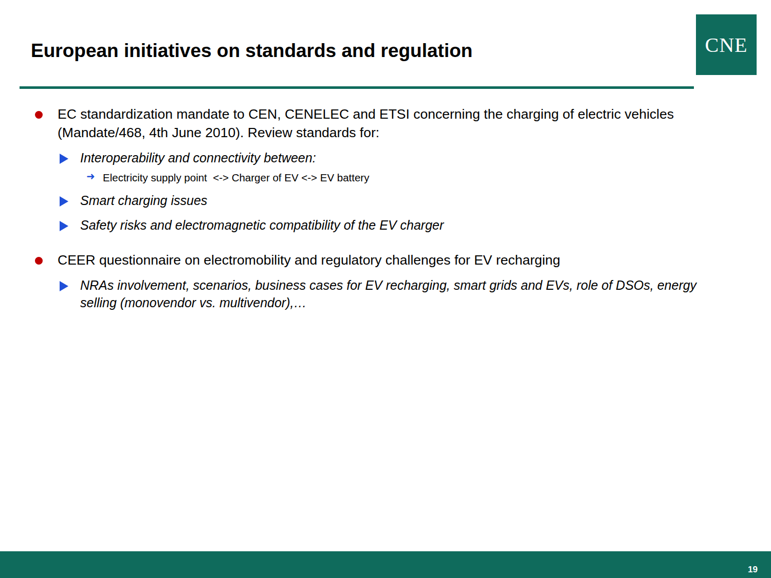CNE
European initiatives on standards and regulation
EC standardization mandate to CEN, CENELEC and ETSI concerning the charging of electric vehicles (Mandate/468, 4th June 2010). Review standards for:
Interoperability and connectivity between:
Electricity supply point <-> Charger of EV <-> EV battery
Smart charging issues
Safety risks and electromagnetic compatibility of the EV charger
CEER questionnaire on electromobility and regulatory challenges for EV recharging
NRAs involvement, scenarios, business cases for EV recharging, smart grids and EVs, role of DSOs, energy selling (monovendor vs. multivendor),…
19